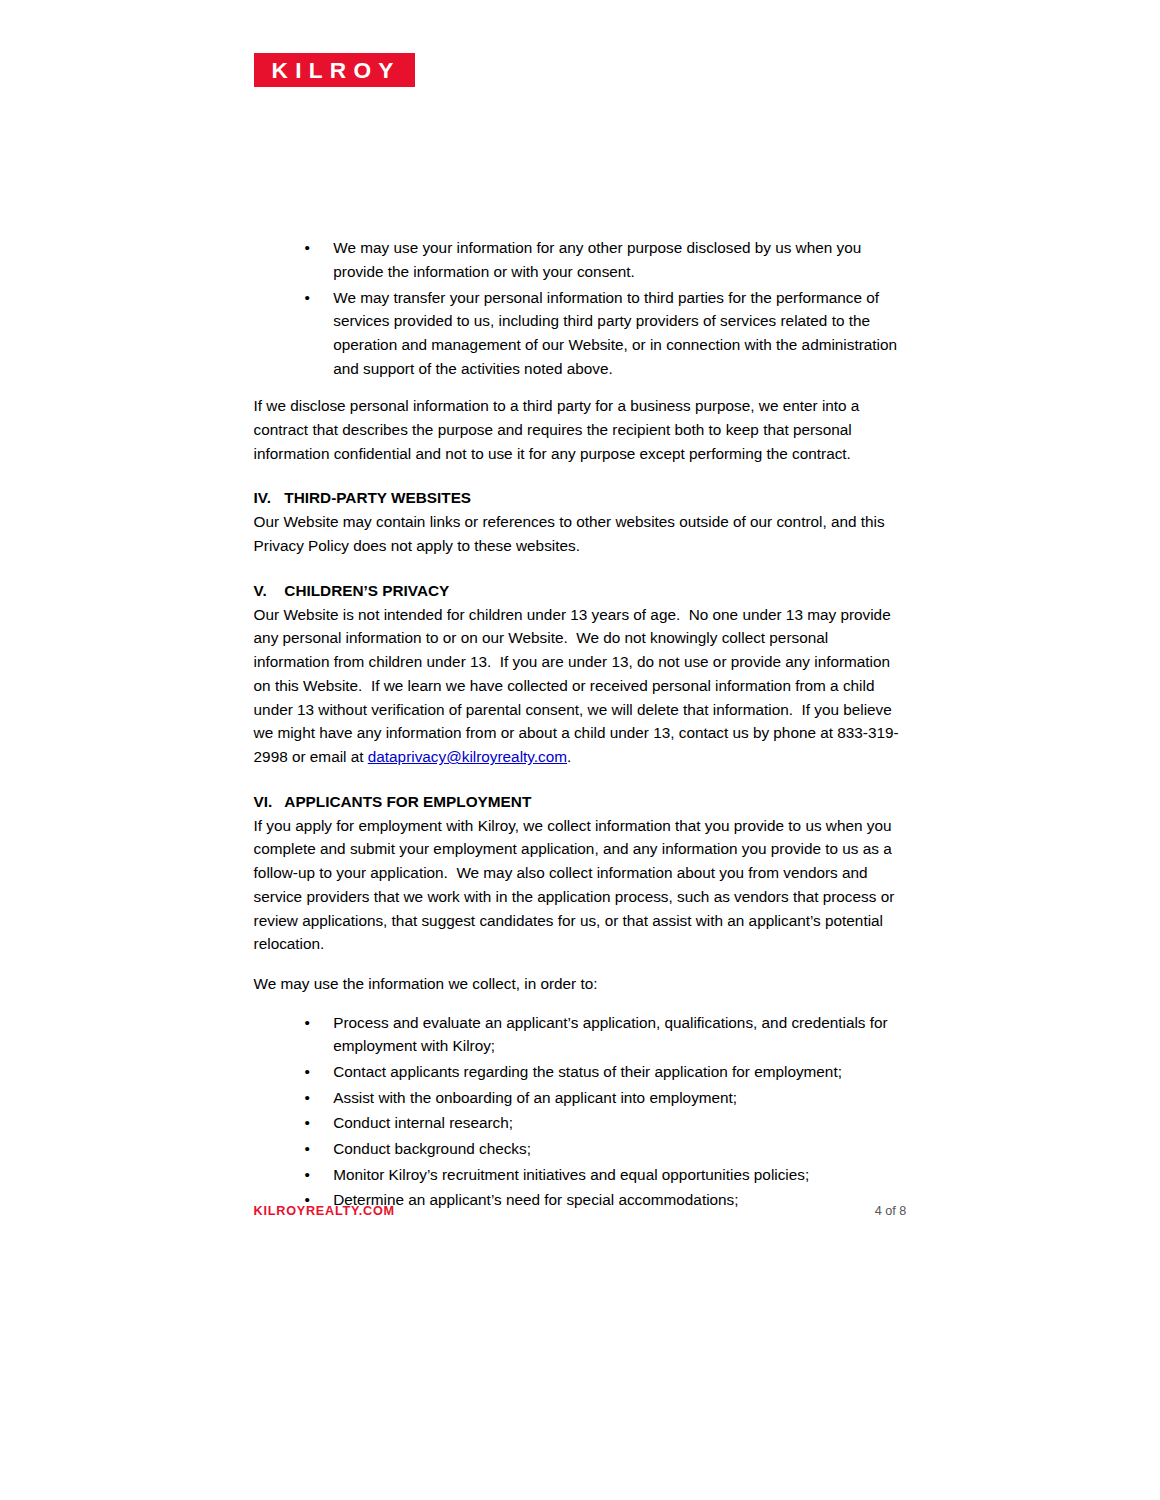KILROY
We may use your information for any other purpose disclosed by us when you provide the information or with your consent.
We may transfer your personal information to third parties for the performance of services provided to us, including third party providers of services related to the operation and management of our Website, or in connection with the administration and support of the activities noted above.
If we disclose personal information to a third party for a business purpose, we enter into a contract that describes the purpose and requires the recipient both to keep that personal information confidential and not to use it for any purpose except performing the contract.
IV. THIRD-PARTY WEBSITES
Our Website may contain links or references to other websites outside of our control, and this Privacy Policy does not apply to these websites.
V. CHILDREN’S PRIVACY
Our Website is not intended for children under 13 years of age. No one under 13 may provide any personal information to or on our Website. We do not knowingly collect personal information from children under 13. If you are under 13, do not use or provide any information on this Website. If we learn we have collected or received personal information from a child under 13 without verification of parental consent, we will delete that information. If you believe we might have any information from or about a child under 13, contact us by phone at 833-319-2998 or email at dataprivacy@kilroyrealty.com.
VI. APPLICANTS FOR EMPLOYMENT
If you apply for employment with Kilroy, we collect information that you provide to us when you complete and submit your employment application, and any information you provide to us as a follow-up to your application. We may also collect information about you from vendors and service providers that we work with in the application process, such as vendors that process or review applications, that suggest candidates for us, or that assist with an applicant’s potential relocation.
We may use the information we collect, in order to:
Process and evaluate an applicant’s application, qualifications, and credentials for employment with Kilroy;
Contact applicants regarding the status of their application for employment;
Assist with the onboarding of an applicant into employment;
Conduct internal research;
Conduct background checks;
Monitor Kilroy’s recruitment initiatives and equal opportunities policies;
Determine an applicant’s need for special accommodations;
KILROYREALTY.COM 4 of 8